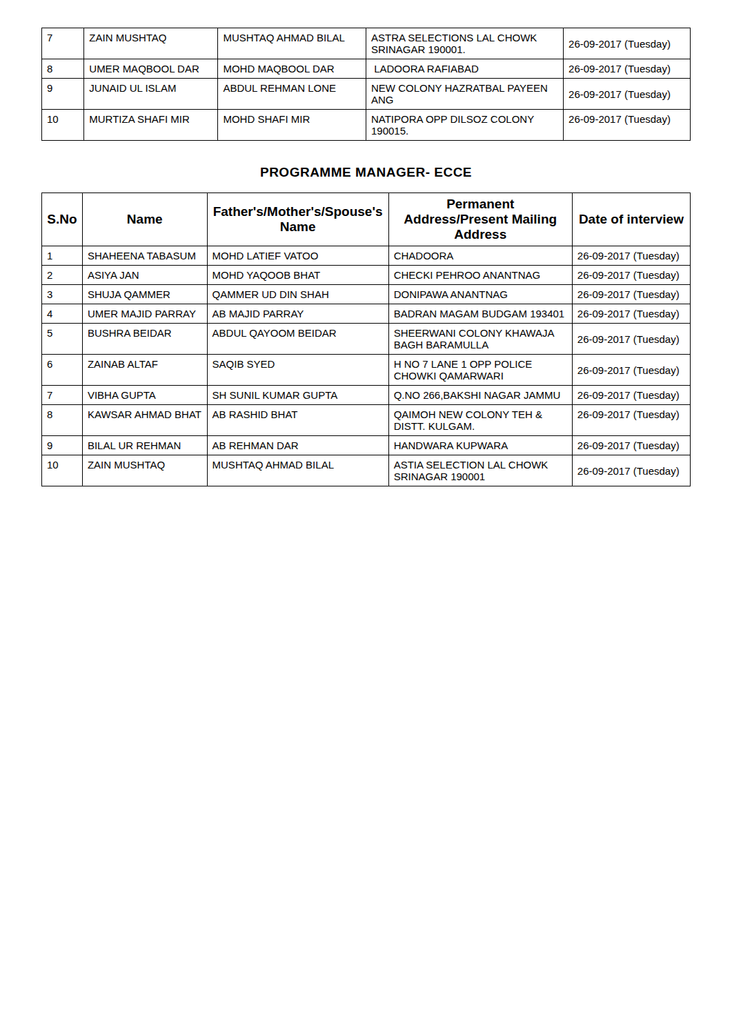| 7 | ZAIN MUSHTAQ | MUSHTAQ AHMAD BILAL | ASTRA SELECTIONS LAL CHOWK SRINAGAR 190001. | 26-09-2017 (Tuesday) |
| 8 | UMER MAQBOOL DAR | MOHD MAQBOOL DAR | LADOORA RAFIABAD | 26-09-2017 (Tuesday) |
| 9 | JUNAID UL ISLAM | ABDUL REHMAN LONE | NEW COLONY HAZRATBAL PAYEEN ANG | 26-09-2017 (Tuesday) |
| 10 | MURTIZA SHAFI MIR | MOHD SHAFI MIR | NATIPORA OPP DILSOZ COLONY 190015. | 26-09-2017 (Tuesday) |
PROGRAMME MANAGER- ECCE
| S.No | Name | Father's/Mother's/Spouse's Name | Permanent Address/Present Mailing Address | Date of interview |
| --- | --- | --- | --- | --- |
| 1 | SHAHEENA TABASUM | MOHD LATIEF VATOO | CHADOORA | 26-09-2017 (Tuesday) |
| 2 | ASIYA JAN | MOHD YAQOOB BHAT | CHECKI PEHROO ANANTNAG | 26-09-2017 (Tuesday) |
| 3 | SHUJA QAMMER | QAMMER UD DIN SHAH | DONIPAWA ANANTNAG | 26-09-2017 (Tuesday) |
| 4 | UMER MAJID PARRAY | AB MAJID PARRAY | BADRAN MAGAM BUDGAM 193401 | 26-09-2017 (Tuesday) |
| 5 | BUSHRA BEIDAR | ABDUL QAYOOM BEIDAR | SHEERWANI COLONY KHAWAJA BAGH BARAMULLA | 26-09-2017 (Tuesday) |
| 6 | ZAINAB ALTAF | SAQIB SYED | H NO 7 LANE 1 OPP POLICE CHOWKI QAMARWARI | 26-09-2017 (Tuesday) |
| 7 | VIBHA GUPTA | SH SUNIL KUMAR GUPTA | Q.NO 266,BAKSHI NAGAR JAMMU | 26-09-2017 (Tuesday) |
| 8 | KAWSAR AHMAD BHAT | AB RASHID BHAT | QAIMOH NEW COLONY TEH & DISTT. KULGAM. | 26-09-2017 (Tuesday) |
| 9 | BILAL UR REHMAN | AB REHMAN DAR | HANDWARA KUPWARA | 26-09-2017 (Tuesday) |
| 10 | ZAIN MUSHTAQ | MUSHTAQ AHMAD BILAL | ASTIA SELECTION LAL CHOWK SRINAGAR 190001 | 26-09-2017 (Tuesday) |